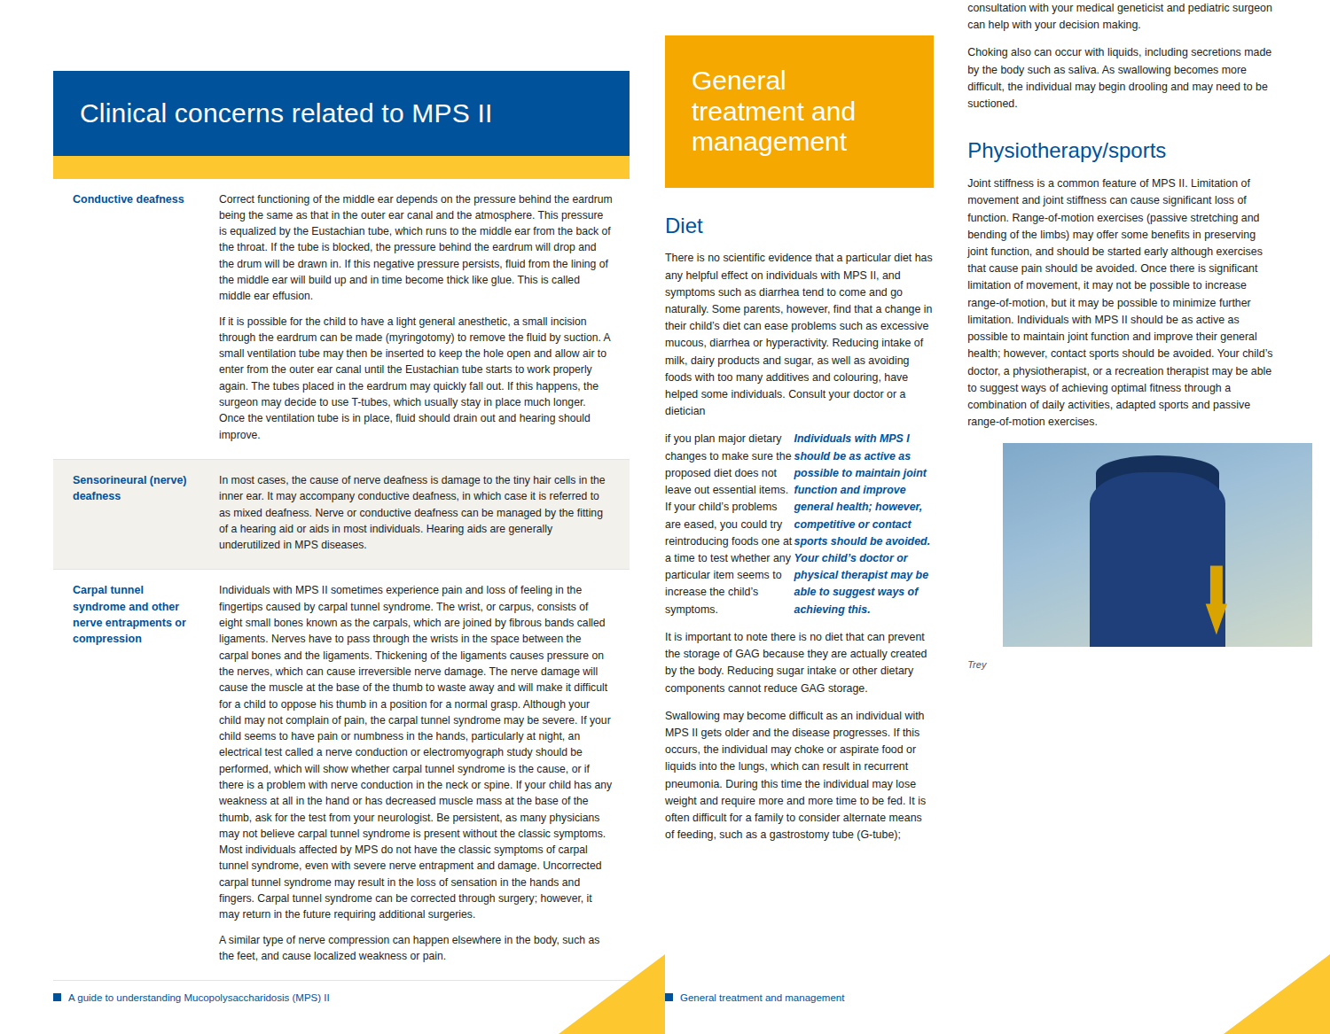Clinical concerns related to MPS II
| Conductive deafness | Correct functioning of the middle ear depends on the pressure behind the eardrum being the same as that in the outer ear canal and the atmosphere. This pressure is equalized by the Eustachian tube, which runs to the middle ear from the back of the throat. If the tube is blocked, the pressure behind the eardrum will drop and the drum will be drawn in. If this negative pressure persists, fluid from the lining of the middle ear will build up and in time become thick like glue. This is called middle ear effusion. If it is possible for the child to have a light general anesthetic, a small incision through the eardrum can be made (myringotomy) to remove the fluid by suction. A small ventilation tube may then be inserted to keep the hole open and allow air to enter from the outer ear canal until the Eustachian tube starts to work properly again. The tubes placed in the eardrum may quickly fall out. If this happens, the surgeon may decide to use T-tubes, which usually stay in place much longer. Once the ventilation tube is in place, fluid should drain out and hearing should improve. |
| Sensorineural (nerve) deafness | In most cases, the cause of nerve deafness is damage to the tiny hair cells in the inner ear. It may accompany conductive deafness, in which case it is referred to as mixed deafness. Nerve or conductive deafness can be managed by the fitting of a hearing aid or aids in most individuals. Hearing aids are generally underutilized in MPS diseases. |
| Carpal tunnel syndrome and other nerve entrapments or compression | Individuals with MPS II sometimes experience pain and loss of feeling in the fingertips caused by carpal tunnel syndrome. The wrist, or carpus, consists of eight small bones known as the carpals, which are joined by fibrous bands called ligaments. Nerves have to pass through the wrists in the space between the carpal bones and the ligaments. Thickening of the ligaments causes pressure on the nerves, which can cause irreversible nerve damage. The nerve damage will cause the muscle at the base of the thumb to waste away and will make it difficult for a child to oppose his thumb in a position for a normal grasp. Although your child may not complain of pain, the carpal tunnel syndrome may be severe. If your child seems to have pain or numbness in the hands, particularly at night, an electrical test called a nerve conduction or electromyograph study should be performed, which will show whether carpal tunnel syndrome is the cause, or if there is a problem with nerve conduction in the neck or spine. If your child has any weakness at all in the hand or has decreased muscle mass at the base of the thumb, ask for the test from your neurologist. Be persistent, as many physicians may not believe carpal tunnel syndrome is present without the classic symptoms. Most individuals affected by MPS do not have the classic symptoms of carpal tunnel syndrome, even with severe nerve entrapment and damage. Uncorrected carpal tunnel syndrome may result in the loss of sensation in the hands and fingers. Carpal tunnel syndrome can be corrected through surgery; however, it may return in the future requiring additional surgeries. A similar type of nerve compression can happen elsewhere in the body, such as the feet, and cause localized weakness or pain. |
A guide to understanding Mucopolysaccharidosis (MPS) II 18
General
treatment and
management
Diet
There is no scientific evidence that a particular diet has any helpful effect on individuals with MPS II, and symptoms such as diarrhea tend to come and go naturally. Some parents, however, find that a change in their child’s diet can ease problems such as excessive mucous, diarrhea or hyperactivity. Reducing intake of milk, dairy products and sugar, as well as avoiding foods with too many additives and colouring, have helped some individuals. Consult your doctor or a dietician
Individuals with MPS I should be as active as possible to maintain joint function and improve general health; however, competitive or contact sports should be avoided. Your child’s doctor or physical therapist may be able to suggest ways of achieving this.
if you plan major dietary changes to make sure the proposed diet does not leave out essential items. If your child’s problems are eased, you could try reintroducing foods one at a time to test whether any particular item seems to increase the child’s symptoms.
It is important to note there is no diet that can prevent the storage of GAG because they are actually created by the body. Reducing sugar intake or other dietary components cannot reduce GAG storage.
Swallowing may become difficult as an individual with MPS II gets older and the disease progresses. If this occurs, the individual may choke or aspirate food or liquids into the lungs, which can result in recurrent pneumonia. During this time the individual may lose weight and require more and more time to be fed. It is often difficult for a family to consider alternate means of feeding, such as a gastrostomy tube (G-tube);
consultation with your medical geneticist and pediatric surgeon can help with your decision making.
Choking also can occur with liquids, including secretions made by the body such as saliva. As swallowing becomes more difficult, the individual may begin drooling and may need to be suctioned.
Physiotherapy/sports
Joint stiffness is a common feature of MPS II. Limitation of movement and joint stiffness can cause significant loss of function. Range-of-motion exercises (passive stretching and bending of the limbs) may offer some benefits in preserving joint function, and should be started early although exercises that cause pain should be avoided. Once there is significant limitation of movement, it may not be possible to increase range-of-motion, but it may be possible to minimize further limitation. Individuals with MPS II should be as active as possible to maintain joint function and improve their general health; however, contact sports should be avoided. Your child’s doctor, a physiotherapist, or a recreation therapist may be able to suggest ways of achieving optimal fitness through a combination of daily activities, adapted sports and passive range-of-motion exercises.
Trey
General treatment and management 19